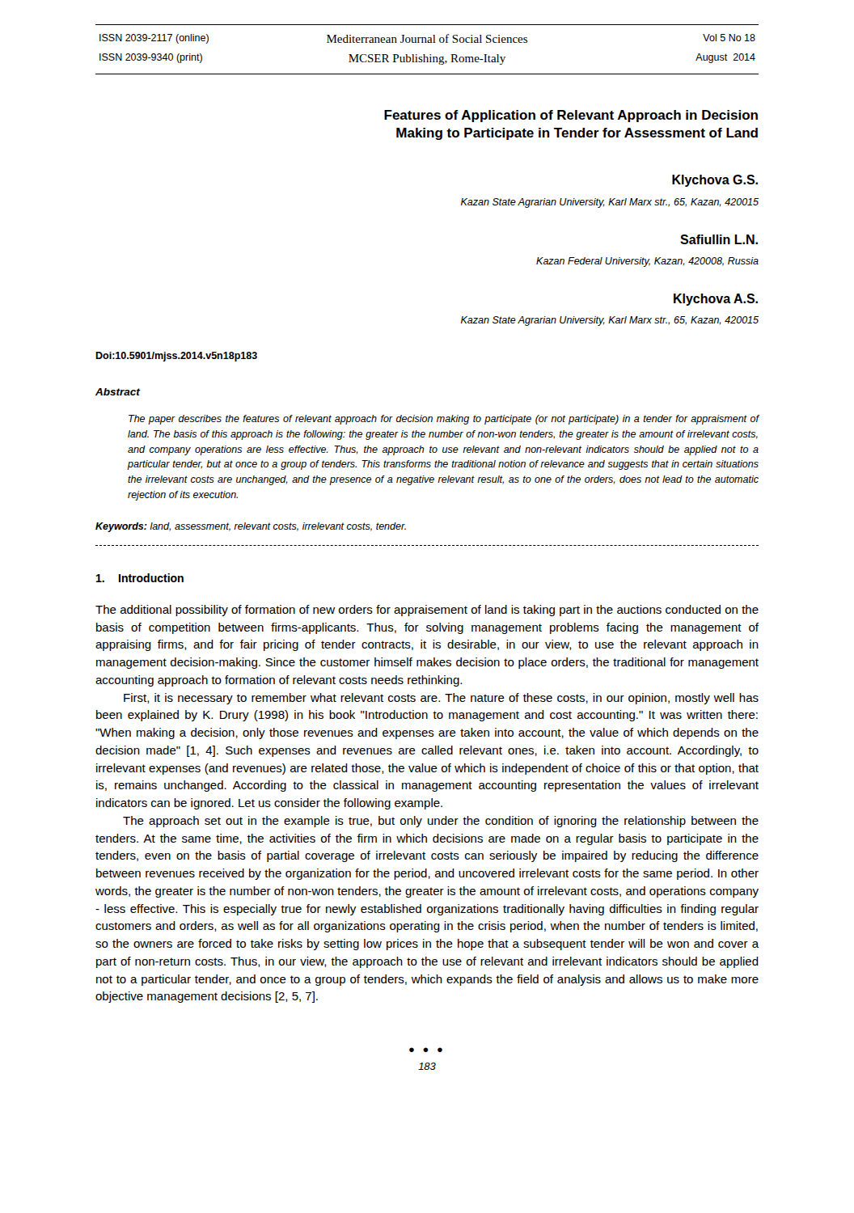| ISSN 2039-2117 (online) | Mediterranean Journal of Social Sciences | Vol 5 No 18 |
| ISSN 2039-9340 (print) | MCSER Publishing, Rome-Italy | August 2014 |
Features of Application of Relevant Approach in Decision
Making to Participate in Tender for Assessment of Land
Klychova G.S.
Kazan State Agrarian University, Karl Marx str., 65, Kazan, 420015
Safiullin L.N.
Kazan Federal University, Kazan, 420008, Russia
Klychova A.S.
Kazan State Agrarian University, Karl Marx str., 65, Kazan, 420015
Doi:10.5901/mjss.2014.v5n18p183
Abstract
The paper describes the features of relevant approach for decision making to participate (or not participate) in a tender for appraisment of land. The basis of this approach is the following: the greater is the number of non-won tenders, the greater is the amount of irrelevant costs, and company operations are less effective. Thus, the approach to use relevant and non-relevant indicators should be applied not to a particular tender, but at once to a group of tenders. This transforms the traditional notion of relevance and suggests that in certain situations the irrelevant costs are unchanged, and the presence of a negative relevant result, as to one of the orders, does not lead to the automatic rejection of its execution.
Keywords: land, assessment, relevant costs, irrelevant costs, tender.
1. Introduction
The additional possibility of formation of new orders for appraisement of land is taking part in the auctions conducted on the basis of competition between firms-applicants. Thus, for solving management problems facing the management of appraising firms, and for fair pricing of tender contracts, it is desirable, in our view, to use the relevant approach in management decision-making. Since the customer himself makes decision to place orders, the traditional for management accounting approach to formation of relevant costs needs rethinking.
First, it is necessary to remember what relevant costs are. The nature of these costs, in our opinion, mostly well has been explained by K. Drury (1998) in his book "Introduction to management and cost accounting." It was written there: "When making a decision, only those revenues and expenses are taken into account, the value of which depends on the decision made" [1, 4]. Such expenses and revenues are called relevant ones, i.e. taken into account. Accordingly, to irrelevant expenses (and revenues) are related those, the value of which is independent of choice of this or that option, that is, remains unchanged. According to the classical in management accounting representation the values of irrelevant indicators can be ignored. Let us consider the following example.
The approach set out in the example is true, but only under the condition of ignoring the relationship between the tenders. At the same time, the activities of the firm in which decisions are made on a regular basis to participate in the tenders, even on the basis of partial coverage of irrelevant costs can seriously be impaired by reducing the difference between revenues received by the organization for the period, and uncovered irrelevant costs for the same period. In other words, the greater is the number of non-won tenders, the greater is the amount of irrelevant costs, and operations company - less effective. This is especially true for newly established organizations traditionally having difficulties in finding regular customers and orders, as well as for all organizations operating in the crisis period, when the number of tenders is limited, so the owners are forced to take risks by setting low prices in the hope that a subsequent tender will be won and cover a part of non-return costs. Thus, in our view, the approach to the use of relevant and irrelevant indicators should be applied not to a particular tender, and once to a group of tenders, which expands the field of analysis and allows us to make more objective management decisions [2, 5, 7].
● ● ●
183